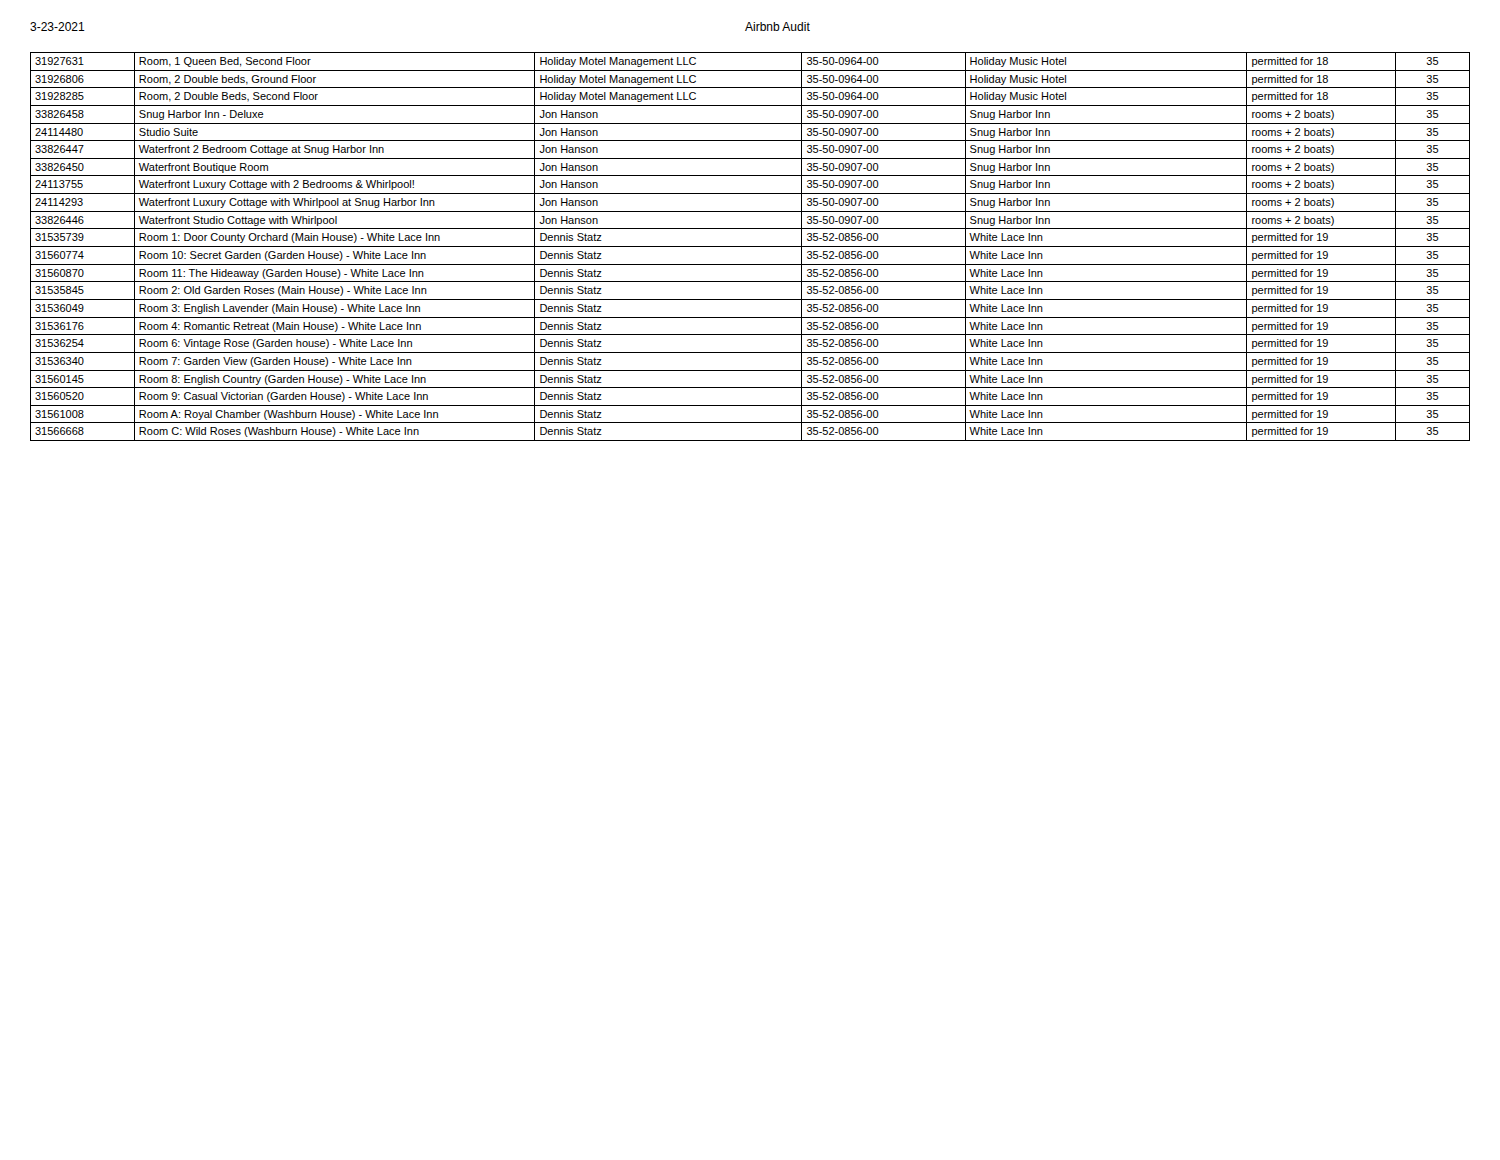3-23-2021
Airbnb Audit
| 31927631 | Room, 1 Queen Bed, Second Floor | Holiday Motel Management LLC | 35-50-0964-00 | Holiday Music Hotel | permitted for 18 | 35 |
| 31926806 | Room, 2 Double beds, Ground Floor | Holiday Motel Management LLC | 35-50-0964-00 | Holiday Music Hotel | permitted for 18 | 35 |
| 31928285 | Room, 2 Double Beds, Second Floor | Holiday Motel Management LLC | 35-50-0964-00 | Holiday Music Hotel | permitted for 18 | 35 |
| 33826458 | Snug Harbor Inn - Deluxe | Jon Hanson | 35-50-0907-00 | Snug Harbor Inn | rooms + 2 boats) | 35 |
| 24114480 | Studio Suite | Jon Hanson | 35-50-0907-00 | Snug Harbor Inn | rooms + 2 boats) | 35 |
| 33826447 | Waterfront 2 Bedroom Cottage at Snug Harbor Inn | Jon Hanson | 35-50-0907-00 | Snug Harbor Inn | rooms + 2 boats) | 35 |
| 33826450 | Waterfront Boutique Room | Jon Hanson | 35-50-0907-00 | Snug Harbor Inn | rooms + 2 boats) | 35 |
| 24113755 | Waterfront Luxury Cottage with 2 Bedrooms & Whirlpool! | Jon Hanson | 35-50-0907-00 | Snug Harbor Inn | rooms + 2 boats) | 35 |
| 24114293 | Waterfront Luxury Cottage with Whirlpool at Snug Harbor Inn | Jon Hanson | 35-50-0907-00 | Snug Harbor Inn | rooms + 2 boats) | 35 |
| 33826446 | Waterfront Studio Cottage with Whirlpool | Jon Hanson | 35-50-0907-00 | Snug Harbor Inn | rooms + 2 boats) | 35 |
| 31535739 | Room 1: Door County Orchard (Main House) - White Lace Inn | Dennis Statz | 35-52-0856-00 | White Lace Inn | permitted for 19 | 35 |
| 31560774 | Room 10: Secret Garden (Garden House) - White Lace Inn | Dennis Statz | 35-52-0856-00 | White Lace Inn | permitted for 19 | 35 |
| 31560870 | Room 11: The Hideaway (Garden House) - White Lace Inn | Dennis Statz | 35-52-0856-00 | White Lace Inn | permitted for 19 | 35 |
| 31535845 | Room 2: Old Garden Roses (Main House) - White Lace Inn | Dennis Statz | 35-52-0856-00 | White Lace Inn | permitted for 19 | 35 |
| 31536049 | Room 3: English Lavender (Main House) - White Lace Inn | Dennis Statz | 35-52-0856-00 | White Lace Inn | permitted for 19 | 35 |
| 31536176 | Room 4: Romantic Retreat (Main House) - White Lace Inn | Dennis Statz | 35-52-0856-00 | White Lace Inn | permitted for 19 | 35 |
| 31536254 | Room 6: Vintage Rose (Garden house) - White Lace Inn | Dennis Statz | 35-52-0856-00 | White Lace Inn | permitted for 19 | 35 |
| 31536340 | Room 7: Garden View (Garden House) - White Lace Inn | Dennis Statz | 35-52-0856-00 | White Lace Inn | permitted for 19 | 35 |
| 31560145 | Room 8: English Country (Garden House) - White Lace Inn | Dennis Statz | 35-52-0856-00 | White Lace Inn | permitted for 19 | 35 |
| 31560520 | Room 9: Casual Victorian (Garden House) - White Lace Inn | Dennis Statz | 35-52-0856-00 | White Lace Inn | permitted for 19 | 35 |
| 31561008 | Room A: Royal Chamber (Washburn House) - White Lace Inn | Dennis Statz | 35-52-0856-00 | White Lace Inn | permitted for 19 | 35 |
| 31566668 | Room C: Wild Roses (Washburn House) - White Lace Inn | Dennis Statz | 35-52-0856-00 | White Lace Inn | permitted for 19 | 35 |